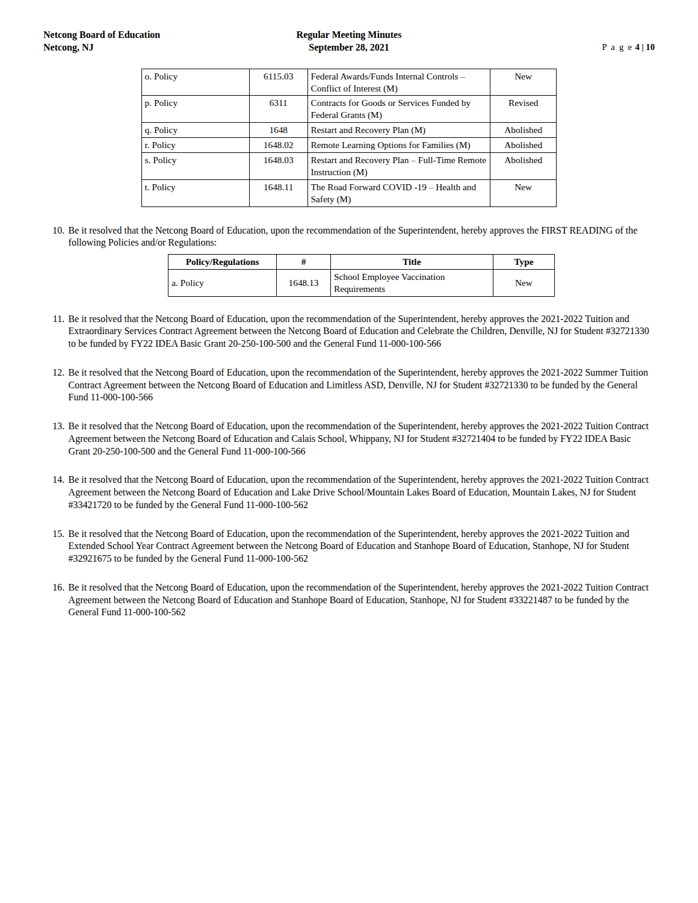| Netcong Board of Education | Regular Meeting Minutes | |
| Netcong, NJ | September 28, 2021 | P a g e 4 / 10 |
| o. Policy | 6115.03 | Federal Awards/Funds Internal Controls – Conflict of Interest (M) | New |
| p. Policy | 6311 | Contracts for Goods or Services Funded by Federal Grants (M) | Revised |
| q. Policy | 1648 | Restart and Recovery Plan (M) | Abolished |
| r. Policy | 1648.02 | Remote Learning Options for Families (M) | Abolished |
| s. Policy | 1648.03 | Restart and Recovery Plan – Full-Time Remote Instruction (M) | Abolished |
| t. Policy | 1648.11 | The Road Forward COVID -19 – Health and Safety (M) | New |
10. Be it resolved that the Netcong Board of Education, upon the recommendation of the Superintendent, hereby approves the FIRST READING of the following Policies and/or Regulations:
| Policy/Regulations | # | Title | Type |
| --- | --- | --- | --- |
| a. Policy | 1648.13 | School Employee Vaccination Requirements | New |
11. Be it resolved that the Netcong Board of Education, upon the recommendation of the Superintendent, hereby approves the 2021-2022 Tuition and Extraordinary Services Contract Agreement between the Netcong Board of Education and Celebrate the Children, Denville, NJ for Student #32721330 to be funded by FY22 IDEA Basic Grant 20-250-100-500 and the General Fund 11-000-100-566
12. Be it resolved that the Netcong Board of Education, upon the recommendation of the Superintendent, hereby approves the 2021-2022 Summer Tuition Contract Agreement between the Netcong Board of Education and Limitless ASD, Denville, NJ for Student #32721330 to be funded by the General Fund 11-000-100-566
13. Be it resolved that the Netcong Board of Education, upon the recommendation of the Superintendent, hereby approves the 2021-2022 Tuition Contract Agreement between the Netcong Board of Education and Calais School, Whippany, NJ for Student #32721404 to be funded by FY22 IDEA Basic Grant 20-250-100-500 and the General Fund 11-000-100-566
14. Be it resolved that the Netcong Board of Education, upon the recommendation of the Superintendent, hereby approves the 2021-2022 Tuition Contract Agreement between the Netcong Board of Education and Lake Drive School/Mountain Lakes Board of Education, Mountain Lakes, NJ for Student #33421720 to be funded by the General Fund 11-000-100-562
15. Be it resolved that the Netcong Board of Education, upon the recommendation of the Superintendent, hereby approves the 2021-2022 Tuition and Extended School Year Contract Agreement between the Netcong Board of Education and Stanhope Board of Education, Stanhope, NJ for Student #32921675 to be funded by the General Fund 11-000-100-562
16. Be it resolved that the Netcong Board of Education, upon the recommendation of the Superintendent, hereby approves the 2021-2022 Tuition Contract Agreement between the Netcong Board of Education and Stanhope Board of Education, Stanhope, NJ for Student #33221487 to be funded by the General Fund 11-000-100-562